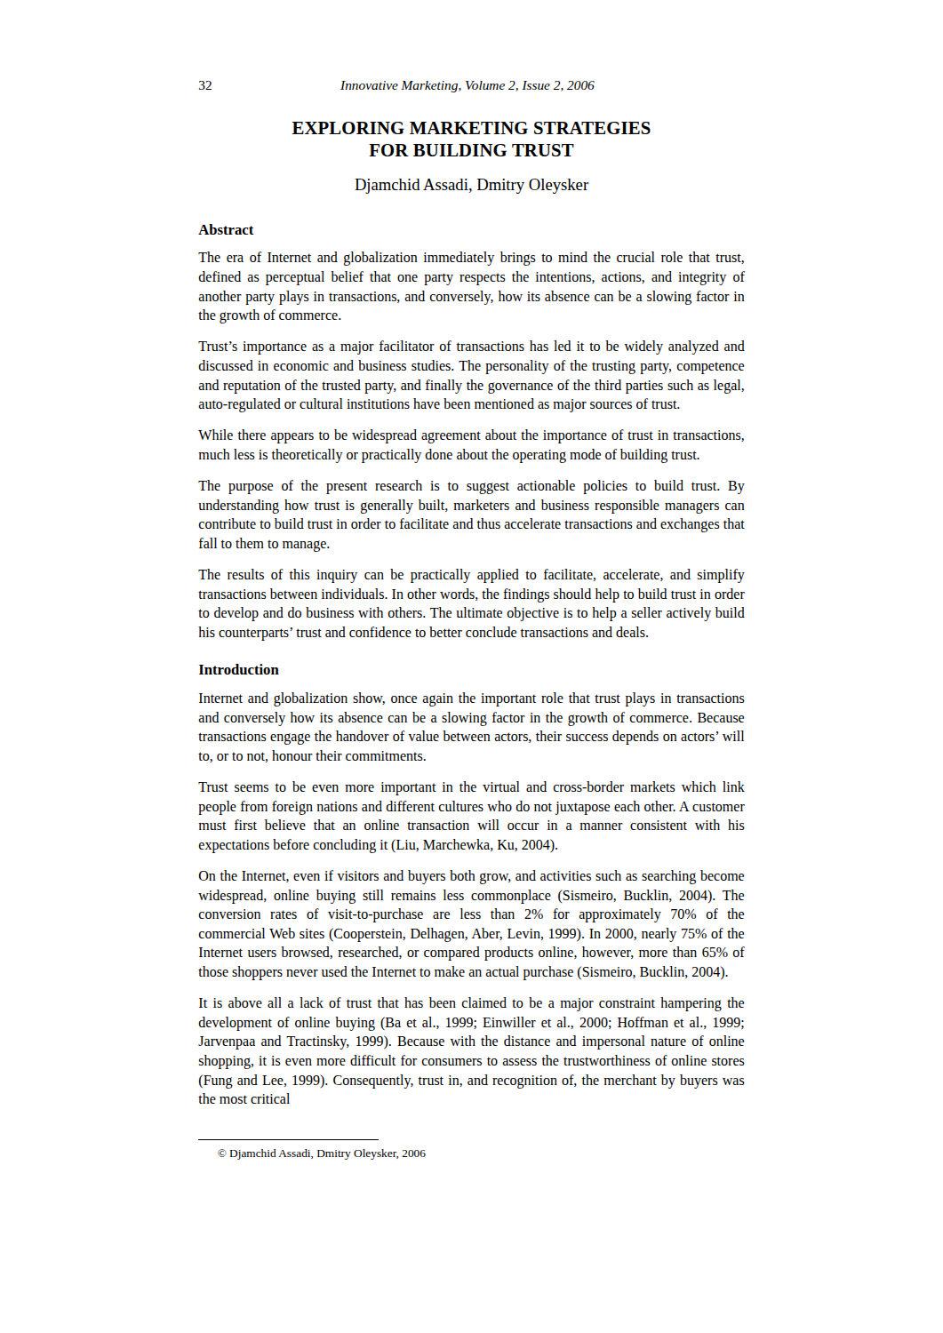32 Innovative Marketing, Volume 2, Issue 2, 2006
EXPLORING MARKETING STRATEGIES
FOR BUILDING TRUST
Djamchid Assadi, Dmitry Oleysker
Abstract
The era of Internet and globalization immediately brings to mind the crucial role that trust, defined as perceptual belief that one party respects the intentions, actions, and integrity of another party plays in transactions, and conversely, how its absence can be a slowing factor in the growth of commerce.
Trust’s importance as a major facilitator of transactions has led it to be widely analyzed and discussed in economic and business studies. The personality of the trusting party, competence and reputation of the trusted party, and finally the governance of the third parties such as legal, auto-regulated or cultural institutions have been mentioned as major sources of trust.
While there appears to be widespread agreement about the importance of trust in transactions, much less is theoretically or practically done about the operating mode of building trust.
The purpose of the present research is to suggest actionable policies to build trust. By understanding how trust is generally built, marketers and business responsible managers can contribute to build trust in order to facilitate and thus accelerate transactions and exchanges that fall to them to manage.
The results of this inquiry can be practically applied to facilitate, accelerate, and simplify transactions between individuals. In other words, the findings should help to build trust in order to develop and do business with others. The ultimate objective is to help a seller actively build his counterparts’ trust and confidence to better conclude transactions and deals.
Introduction
Internet and globalization show, once again the important role that trust plays in transactions and conversely how its absence can be a slowing factor in the growth of commerce. Because transactions engage the handover of value between actors, their success depends on actors’ will to, or to not, honour their commitments.
Trust seems to be even more important in the virtual and cross-border markets which link people from foreign nations and different cultures who do not juxtapose each other. A customer must first believe that an online transaction will occur in a manner consistent with his expectations before concluding it (Liu, Marchewka, Ku, 2004).
On the Internet, even if visitors and buyers both grow, and activities such as searching become widespread, online buying still remains less commonplace (Sismeiro, Bucklin, 2004). The conversion rates of visit-to-purchase are less than 2% for approximately 70% of the commercial Web sites (Cooperstein, Delhagen, Aber, Levin, 1999). In 2000, nearly 75% of the Internet users browsed, researched, or compared products online, however, more than 65% of those shoppers never used the Internet to make an actual purchase (Sismeiro, Bucklin, 2004).
It is above all a lack of trust that has been claimed to be a major constraint hampering the development of online buying (Ba et al., 1999; Einwiller et al., 2000; Hoffman et al., 1999; Jarvenpaa and Tractinsky, 1999). Because with the distance and impersonal nature of online shopping, it is even more difficult for consumers to assess the trustworthiness of online stores (Fung and Lee, 1999). Consequently, trust in, and recognition of, the merchant by buyers was the most critical
© Djamchid Assadi, Dmitry Oleysker, 2006